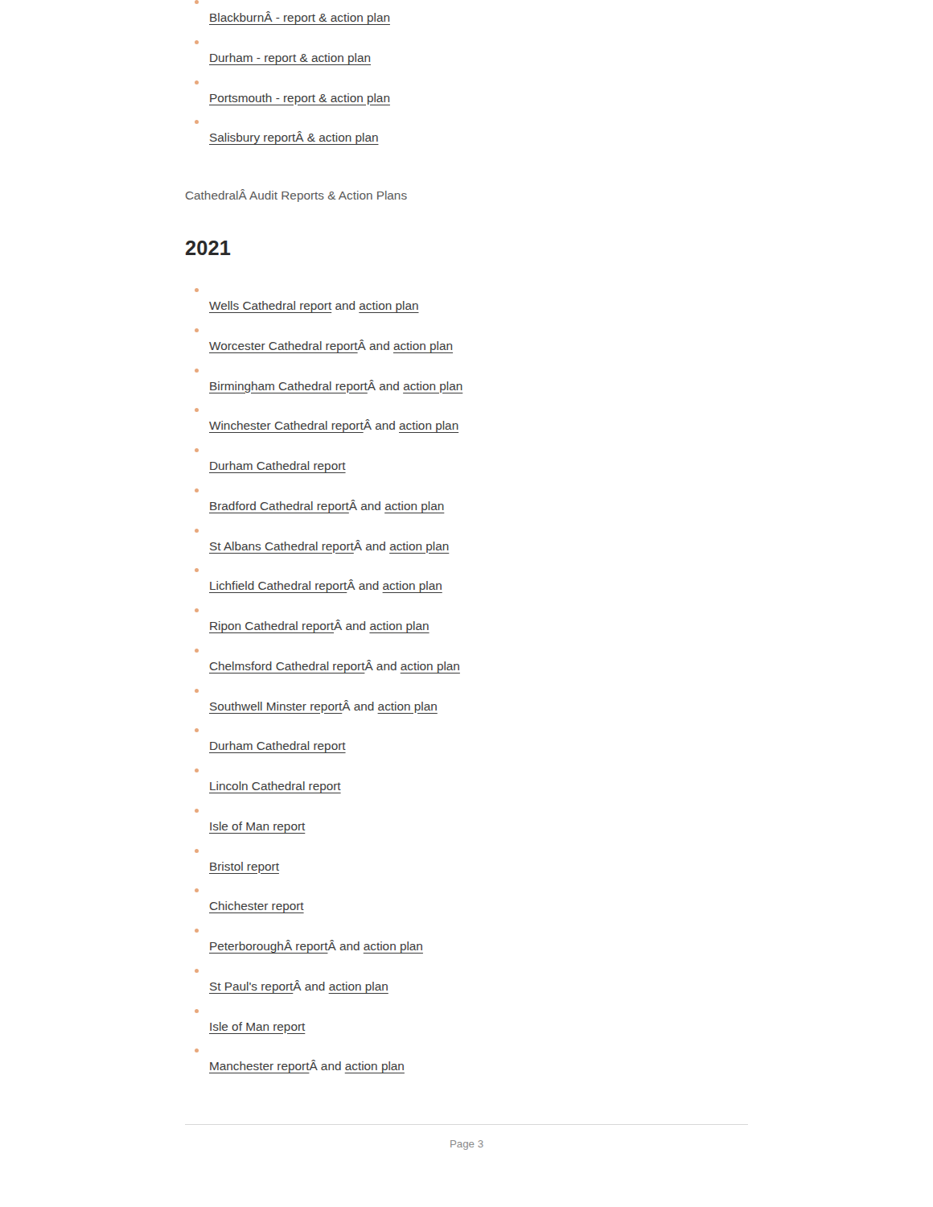BlackburnÂ - report & action plan
Durham - report & action plan
Portsmouth - report & action plan
Salisbury reportÂ & action plan
CathedralÂ Audit Reports & Action Plans
2021
Wells Cathedral report and action plan
Worcester Cathedral report Â and action plan
Birmingham Cathedral report Â and action plan
Winchester Cathedral report Â and action plan
Durham Cathedral report
Bradford Cathedral report Â and action plan
St Albans Cathedral report Â and action plan
Lichfield Cathedral report Â and action plan
Ripon Cathedral report Â and action plan
Chelmsford Cathedral report Â and action plan
Southwell Minster report Â and action plan
Durham Cathedral report
Lincoln Cathedral report
Isle of Man report
Bristol report
Chichester report
PeterboroughÂ report Â and action plan
St Paul's report Â and action plan
Isle of Man report
Manchester report Â and action plan
Page 3